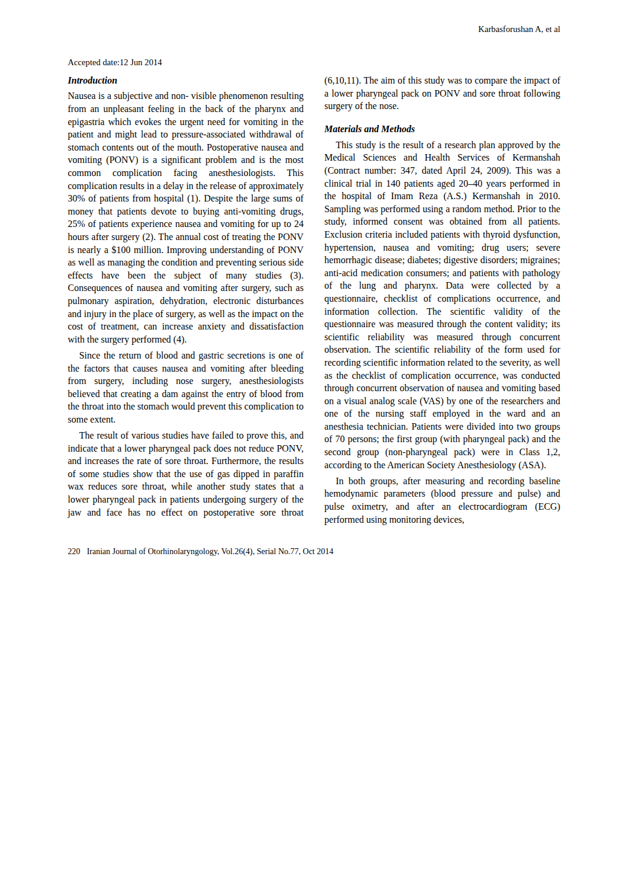Karbasforushan A, et al
Accepted date:12 Jun 2014
Introduction
Nausea is a subjective and non- visible phenomenon resulting from an unpleasant feeling in the back of the pharynx and epigastria which evokes the urgent need for vomiting in the patient and might lead to pressure-associated withdrawal of stomach contents out of the mouth. Postoperative nausea and vomiting (PONV) is a significant problem and is the most common complication facing anesthesiologists. This complication results in a delay in the release of approximately 30% of patients from hospital (1). Despite the large sums of money that patients devote to buying anti-vomiting drugs, 25% of patients experience nausea and vomiting for up to 24 hours after surgery (2). The annual cost of treating the PONV is nearly a $100 million. Improving understanding of PONV as well as managing the condition and preventing serious side effects have been the subject of many studies (3). Consequences of nausea and vomiting after surgery, such as pulmonary aspiration, dehydration, electronic disturbances and injury in the place of surgery, as well as the impact on the cost of treatment, can increase anxiety and dissatisfaction with the surgery performed (4).
Since the return of blood and gastric secretions is one of the factors that causes nausea and vomiting after bleeding from surgery, including nose surgery, anesthesiologists believed that creating a dam against the entry of blood from the throat into the stomach would prevent this complication to some extent.
The result of various studies have failed to prove this, and indicate that a lower pharyngeal pack does not reduce PONV, and increases the rate of sore throat. Furthermore, the results of some studies show that the use of gas dipped in paraffin wax reduces sore throat, while another study states that a lower pharyngeal pack in patients undergoing surgery of the jaw and face has no effect on postoperative sore throat (6,10,11). The aim of this study was to compare the impact of a lower pharyngeal pack on PONV and sore throat following surgery of the nose.
Materials and Methods
This study is the result of a research plan approved by the Medical Sciences and Health Services of Kermanshah (Contract number: 347, dated April 24, 2009). This was a clinical trial in 140 patients aged 20–40 years performed in the hospital of Imam Reza (A.S.) Kermanshah in 2010. Sampling was performed using a random method. Prior to the study, informed consent was obtained from all patients. Exclusion criteria included patients with thyroid dysfunction, hypertension, nausea and vomiting; drug users; severe hemorrhagic disease; diabetes; digestive disorders; migraines; anti-acid medication consumers; and patients with pathology of the lung and pharynx. Data were collected by a questionnaire, checklist of complications occurrence, and information collection. The scientific validity of the questionnaire was measured through the content validity; its scientific reliability was measured through concurrent observation. The scientific reliability of the form used for recording scientific information related to the severity, as well as the checklist of complication occurrence, was conducted through concurrent observation of nausea and vomiting based on a visual analog scale (VAS) by one of the researchers and one of the nursing staff employed in the ward and an anesthesia technician. Patients were divided into two groups of 70 persons; the first group (with pharyngeal pack) and the second group (non-pharyngeal pack) were in Class 1,2, according to the American Society Anesthesiology (ASA).
In both groups, after measuring and recording baseline hemodynamic parameters (blood pressure and pulse) and pulse oximetry, and after an electrocardiogram (ECG) performed using monitoring devices,
220 Iranian Journal of Otorhinolaryngology, Vol.26(4), Serial No.77, Oct 2014